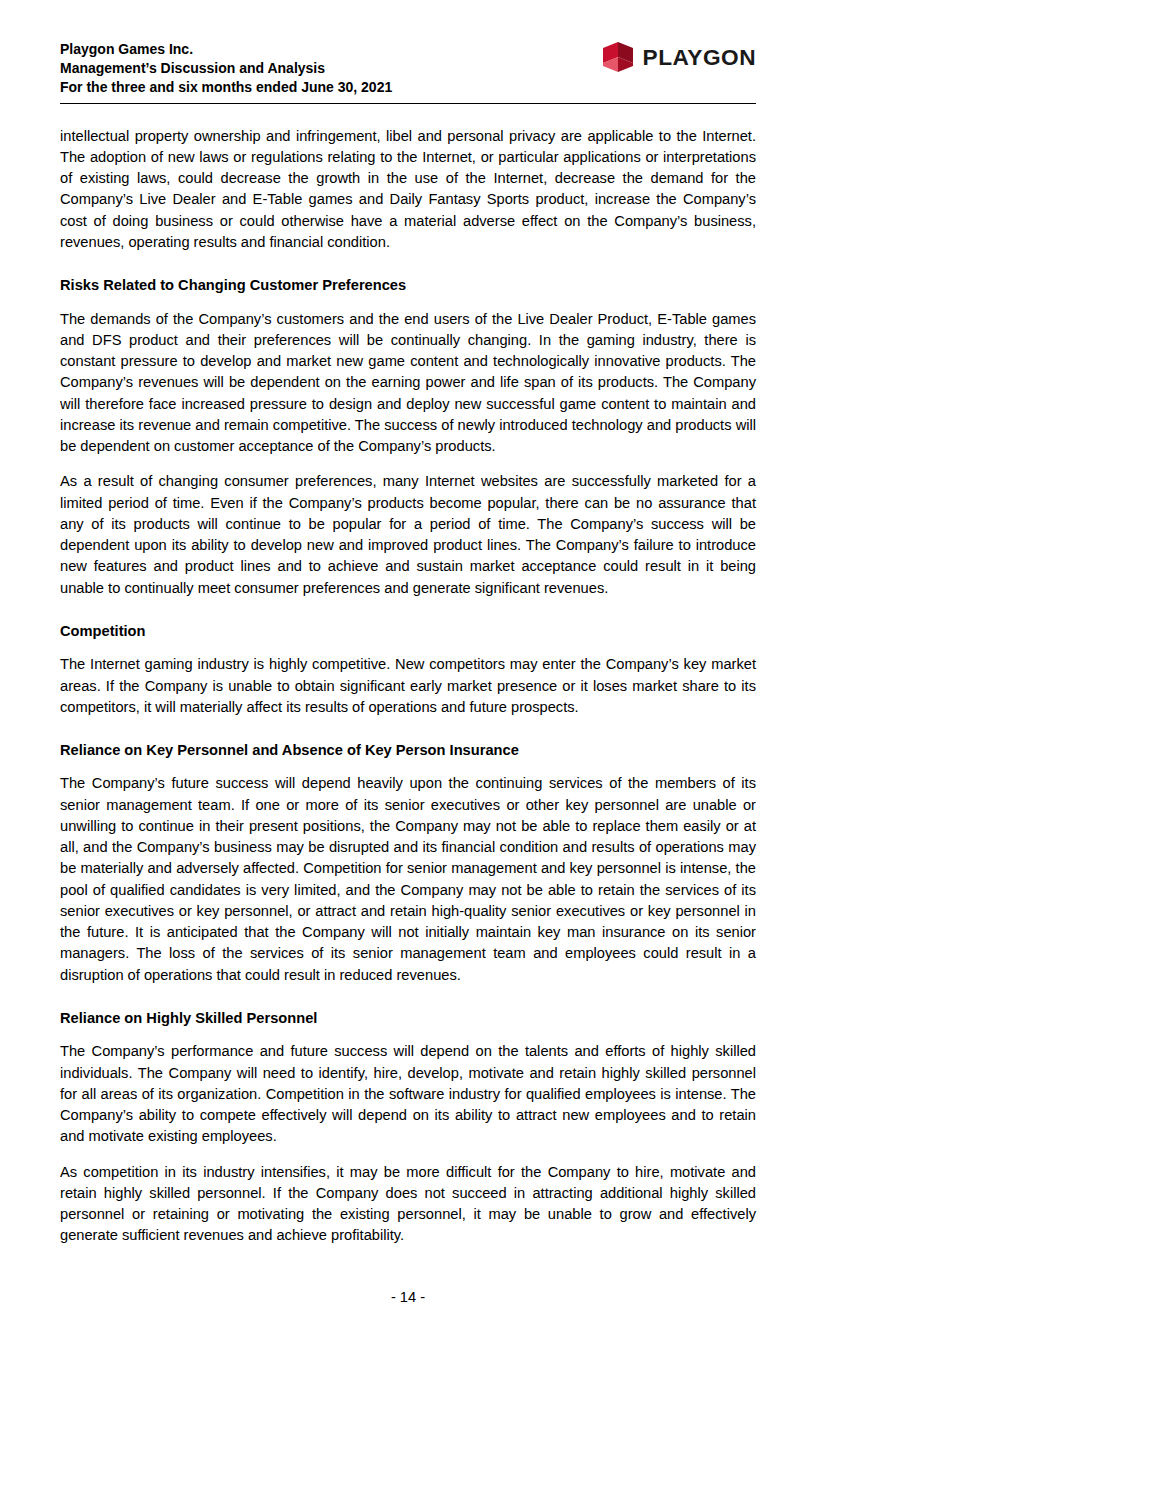Playgon Games Inc.
Management’s Discussion and Analysis
For the three and six months ended June 30, 2021
PLAYGON
intellectual property ownership and infringement, libel and personal privacy are applicable to the Internet. The adoption of new laws or regulations relating to the Internet, or particular applications or interpretations of existing laws, could decrease the growth in the use of the Internet, decrease the demand for the Company’s Live Dealer and E-Table games and Daily Fantasy Sports product, increase the Company’s cost of doing business or could otherwise have a material adverse effect on the Company’s business, revenues, operating results and financial condition.
Risks Related to Changing Customer Preferences
The demands of the Company’s customers and the end users of the Live Dealer Product, E-Table games and DFS product and their preferences will be continually changing. In the gaming industry, there is constant pressure to develop and market new game content and technologically innovative products. The Company’s revenues will be dependent on the earning power and life span of its products. The Company will therefore face increased pressure to design and deploy new successful game content to maintain and increase its revenue and remain competitive. The success of newly introduced technology and products will be dependent on customer acceptance of the Company’s products.
As a result of changing consumer preferences, many Internet websites are successfully marketed for a limited period of time. Even if the Company’s products become popular, there can be no assurance that any of its products will continue to be popular for a period of time. The Company’s success will be dependent upon its ability to develop new and improved product lines. The Company’s failure to introduce new features and product lines and to achieve and sustain market acceptance could result in it being unable to continually meet consumer preferences and generate significant revenues.
Competition
The Internet gaming industry is highly competitive. New competitors may enter the Company’s key market areas. If the Company is unable to obtain significant early market presence or it loses market share to its competitors, it will materially affect its results of operations and future prospects.
Reliance on Key Personnel and Absence of Key Person Insurance
The Company’s future success will depend heavily upon the continuing services of the members of its senior management team. If one or more of its senior executives or other key personnel are unable or unwilling to continue in their present positions, the Company may not be able to replace them easily or at all, and the Company’s business may be disrupted and its financial condition and results of operations may be materially and adversely affected. Competition for senior management and key personnel is intense, the pool of qualified candidates is very limited, and the Company may not be able to retain the services of its senior executives or key personnel, or attract and retain high-quality senior executives or key personnel in the future. It is anticipated that the Company will not initially maintain key man insurance on its senior managers. The loss of the services of its senior management team and employees could result in a disruption of operations that could result in reduced revenues.
Reliance on Highly Skilled Personnel
The Company’s performance and future success will depend on the talents and efforts of highly skilled individuals. The Company will need to identify, hire, develop, motivate and retain highly skilled personnel for all areas of its organization. Competition in the software industry for qualified employees is intense. The Company’s ability to compete effectively will depend on its ability to attract new employees and to retain and motivate existing employees.
As competition in its industry intensifies, it may be more difficult for the Company to hire, motivate and retain highly skilled personnel. If the Company does not succeed in attracting additional highly skilled personnel or retaining or motivating the existing personnel, it may be unable to grow and effectively generate sufficient revenues and achieve profitability.
- 14 -